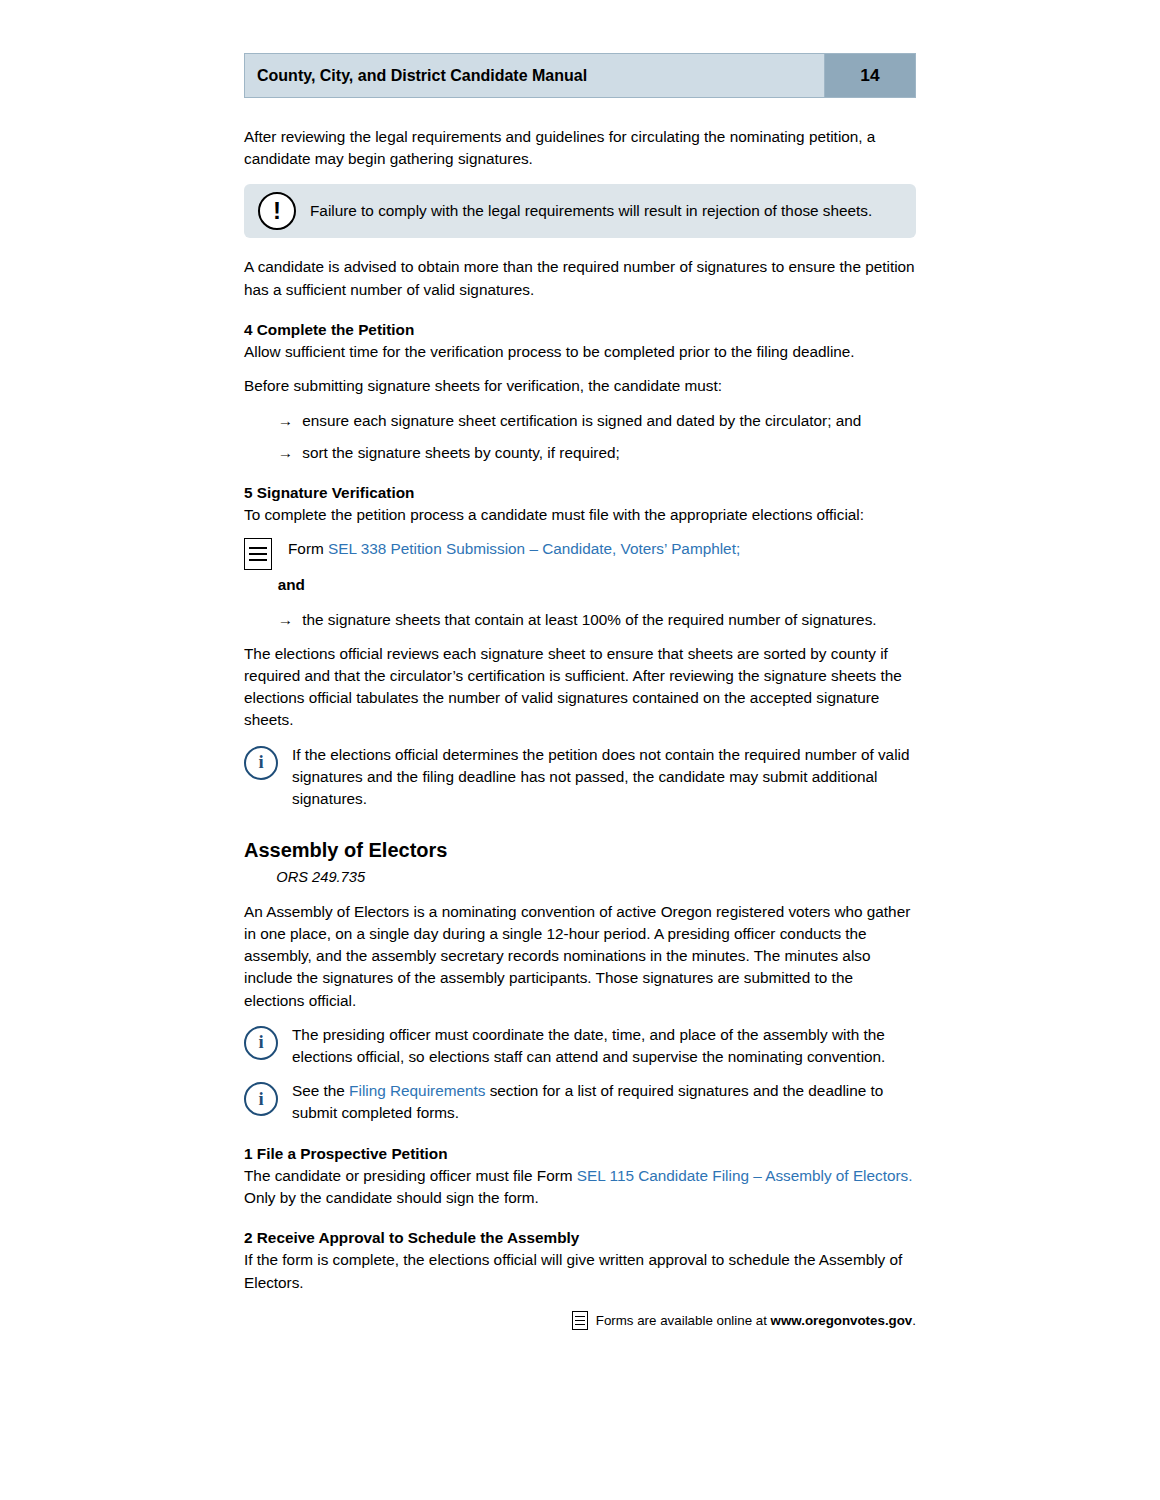County, City, and District Candidate Manual
14
After reviewing the legal requirements and guidelines for circulating the nominating petition, a candidate may begin gathering signatures.
!
Failure to comply with the legal requirements will result in rejection of those sheets.
A candidate is advised to obtain more than the required number of signatures to ensure the petition has a sufficient number of valid signatures.
4 Complete the Petition
Allow sufficient time for the verification process to be completed prior to the filing deadline.
Before submitting signature sheets for verification, the candidate must:
ensure each signature sheet certification is signed and dated by the circulator; and
sort the signature sheets by county, if required;
5 Signature Verification
To complete the petition process a candidate must file with the appropriate elections official:
Form SEL 338 Petition Submission – Candidate, Voters’ Pamphlet;
and
the signature sheets that contain at least 100% of the required number of signatures.
The elections official reviews each signature sheet to ensure that sheets are sorted by county if required and that the circulator’s certification is sufficient. After reviewing the signature sheets the elections official tabulates the number of valid signatures contained on the accepted signature sheets.
i
If the elections official determines the petition does not contain the required number of valid signatures and the filing deadline has not passed, the candidate may submit additional signatures.
Assembly of Electors
ORS 249.735
An Assembly of Electors is a nominating convention of active Oregon registered voters who gather in one place, on a single day during a single 12-hour period. A presiding officer conducts the assembly, and the assembly secretary records nominations in the minutes. The minutes also include the signatures of the assembly participants. Those signatures are submitted to the elections official.
i
The presiding officer must coordinate the date, time, and place of the assembly with the elections official, so elections staff can attend and supervise the nominating convention.
i
See the Filing Requirements section for a list of required signatures and the deadline to submit completed forms.
1 File a Prospective Petition
The candidate or presiding officer must file Form SEL 115 Candidate Filing – Assembly of Electors. Only by the candidate should sign the form.
2 Receive Approval to Schedule the Assembly
If the form is complete, the elections official will give written approval to schedule the Assembly of Electors.
Forms are available online at www.oregonvotes.gov.